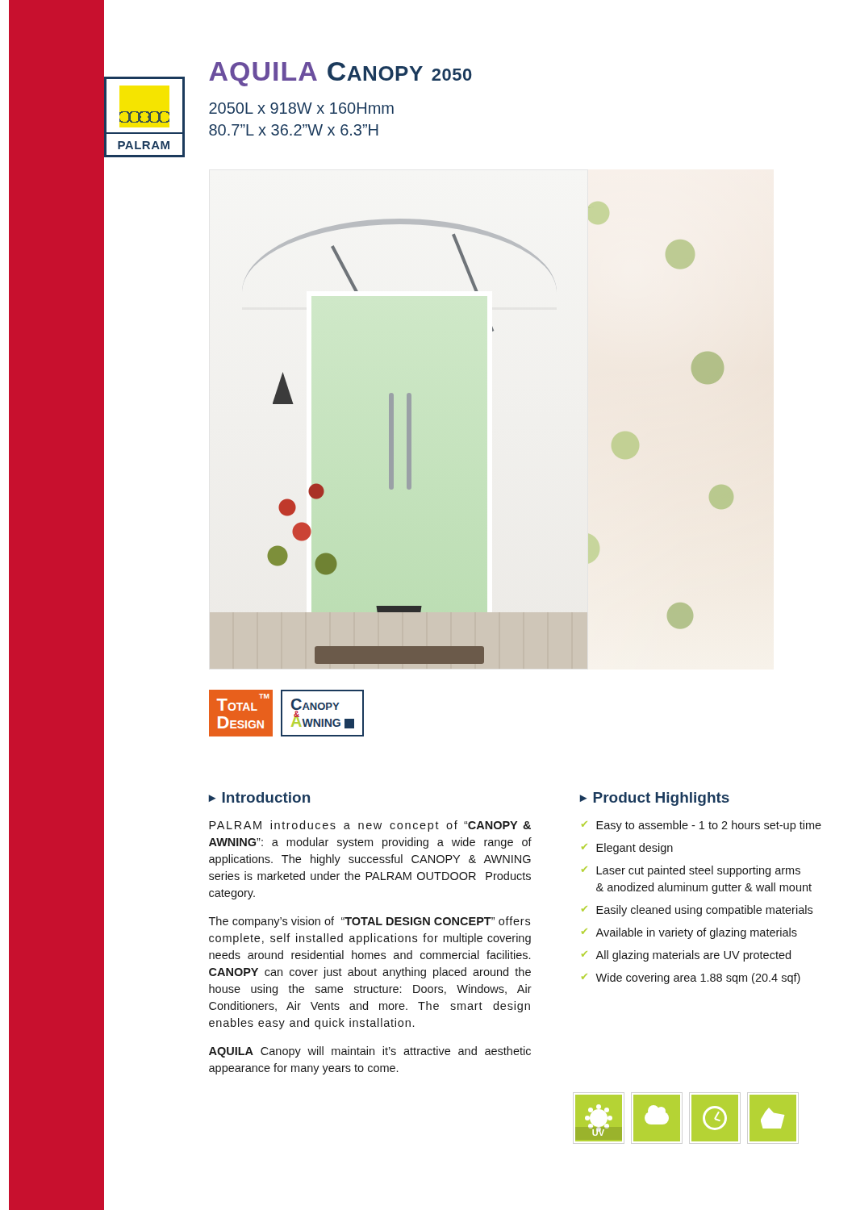PALRAM
AQUILA CANOPY 2050
2050L x 918W x 160Hmm
80.7”L x 36.2”W x 6.3”H
TM TOTAL DESIGN
CANOPY
& AWNING
▸ Introduction
PALRAM introduces a new concept of “CANOPY & AWNING”: a modular system providing a wide range of applications. The highly successful CANOPY & AWNING series is marketed under the PALRAM OUTDOOR Products category.
The company’s vision of “TOTAL DESIGN CONCEPT” offers complete, self installed applications for multiple covering needs around residential homes and commercial facilities. CANOPY can cover just about anything placed around the house using the same structure: Doors, Windows, Air Conditioners, Air Vents and more. The smart design enables easy and quick installation.
AQUILA Canopy will maintain it’s attractive and aesthetic appearance for many years to come.
▸ Product Highlights
Easy to assemble - 1 to 2 hours set-up time
Elegant design
Laser cut painted steel supporting arms& anodized aluminum gutter & wall mount
Easily cleaned using compatible materials
Available in variety of glazing materials
All glazing materials are UV protected
Wide covering area 1.88 sqm (20.4 sqf)
UV